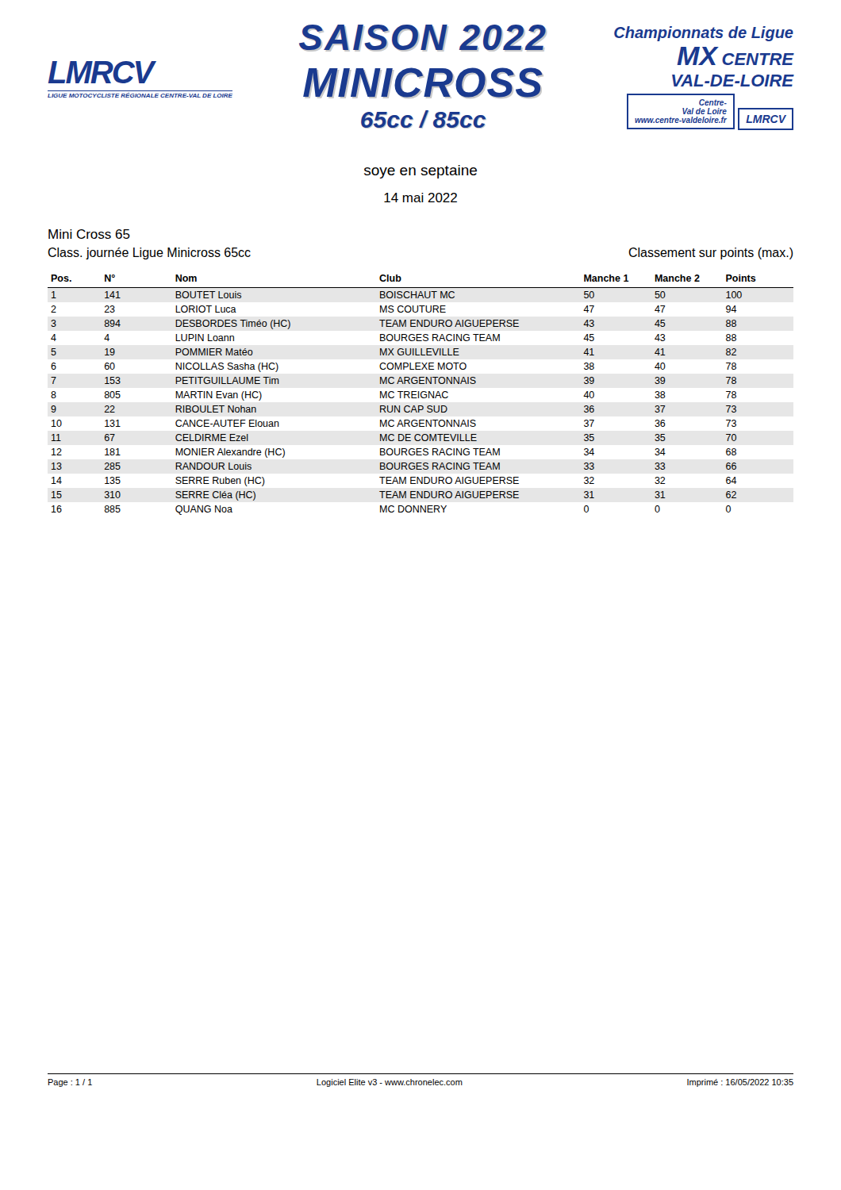LMRCV
LIGUE MOTOCYCLISTE RÉGIONALE CENTRE-VAL DE LOIRE
SAISON 2022
MINICROSS
65cc / 85cc
Championnats de Ligue
MX CENTRE
VAL-DE-LOIRE
Centre-
Val de Loire
www.centre-valdeloire.fr LMRCV
soye en septaine
14 mai 2022
Mini Cross 65
Class. journée Ligue Minicross 65cc Classement sur points (max.)
| Pos. | N° | Nom | Club | Manche 1 | Manche 2 | Points |
| --- | --- | --- | --- | --- | --- | --- |
| 1 | 141 | BOUTET Louis | BOISCHAUT MC | 50 | 50 | 100 |
| 2 | 23 | LORIOT Luca | MS COUTURE | 47 | 47 | 94 |
| 3 | 894 | DESBORDES Timéo (HC) | TEAM ENDURO AIGUEPERSE | 43 | 45 | 88 |
| 4 | 4 | LUPIN Loann | BOURGES RACING TEAM | 45 | 43 | 88 |
| 5 | 19 | POMMIER Matéo | MX GUILLEVILLE | 41 | 41 | 82 |
| 6 | 60 | NICOLLAS Sasha (HC) | COMPLEXE MOTO | 38 | 40 | 78 |
| 7 | 153 | PETITGUILLAUME Tim | MC ARGENTONNAIS | 39 | 39 | 78 |
| 8 | 805 | MARTIN Evan (HC) | MC TREIGNAC | 40 | 38 | 78 |
| 9 | 22 | RIBOULET Nohan | RUN CAP SUD | 36 | 37 | 73 |
| 10 | 131 | CANCE-AUTEF Elouan | MC ARGENTONNAIS | 37 | 36 | 73 |
| 11 | 67 | CELDIRME Ezel | MC DE COMTEVILLE | 35 | 35 | 70 |
| 12 | 181 | MONIER Alexandre (HC) | BOURGES RACING TEAM | 34 | 34 | 68 |
| 13 | 285 | RANDOUR Louis | BOURGES RACING TEAM | 33 | 33 | 66 |
| 14 | 135 | SERRE Ruben (HC) | TEAM ENDURO AIGUEPERSE | 32 | 32 | 64 |
| 15 | 310 | SERRE Cléa (HC) | TEAM ENDURO AIGUEPERSE | 31 | 31 | 62 |
| 16 | 885 | QUANG Noa | MC DONNERY | 0 | 0 | 0 |
Page : 1 / 1
Logiciel Elite v3 - www.chronelec.com
Imprimé : 16/05/2022 10:35